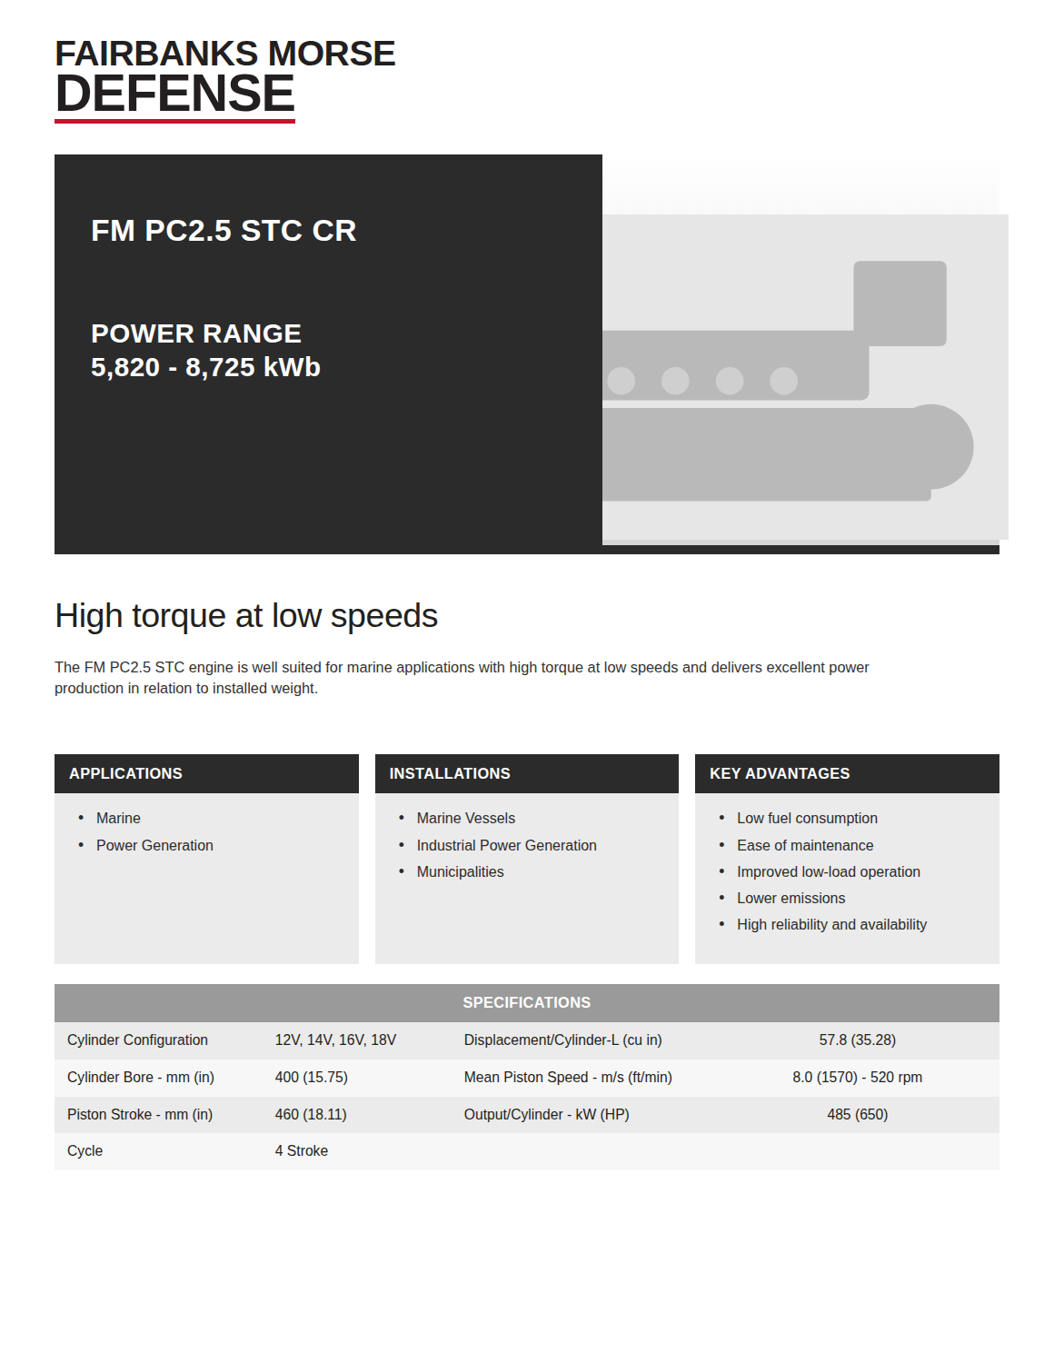FAIRBANKS MORSE
DEFENSE
FM PC2.5 STC CR
POWER RANGE
5,820 - 8,725 kWb
High torque at low speeds
The FM PC2.5 STC engine is well suited for marine applications with high torque at low speeds and delivers excellent power production in relation to installed weight.
APPLICATIONS
Marine
Power Generation
INSTALLATIONS
Marine Vessels
Industrial Power Generation
Municipalities
KEY ADVANTAGES
Low fuel consumption
Ease of maintenance
Improved low-load operation
Lower emissions
High reliability and availability
SPECIFICATIONS
| Cylinder Configuration | 12V, 14V, 16V, 18V | Displacement/Cylinder-L (cu in) | 57.8 (35.28) |
| Cylinder Bore - mm (in) | 400 (15.75) | Mean Piston Speed - m/s (ft/min) | 8.0 (1570) - 520 rpm |
| Piston Stroke - mm (in) | 460 (18.11) | Output/Cylinder - kW (HP) | 485 (650) |
| Cycle | 4 Stroke | | |